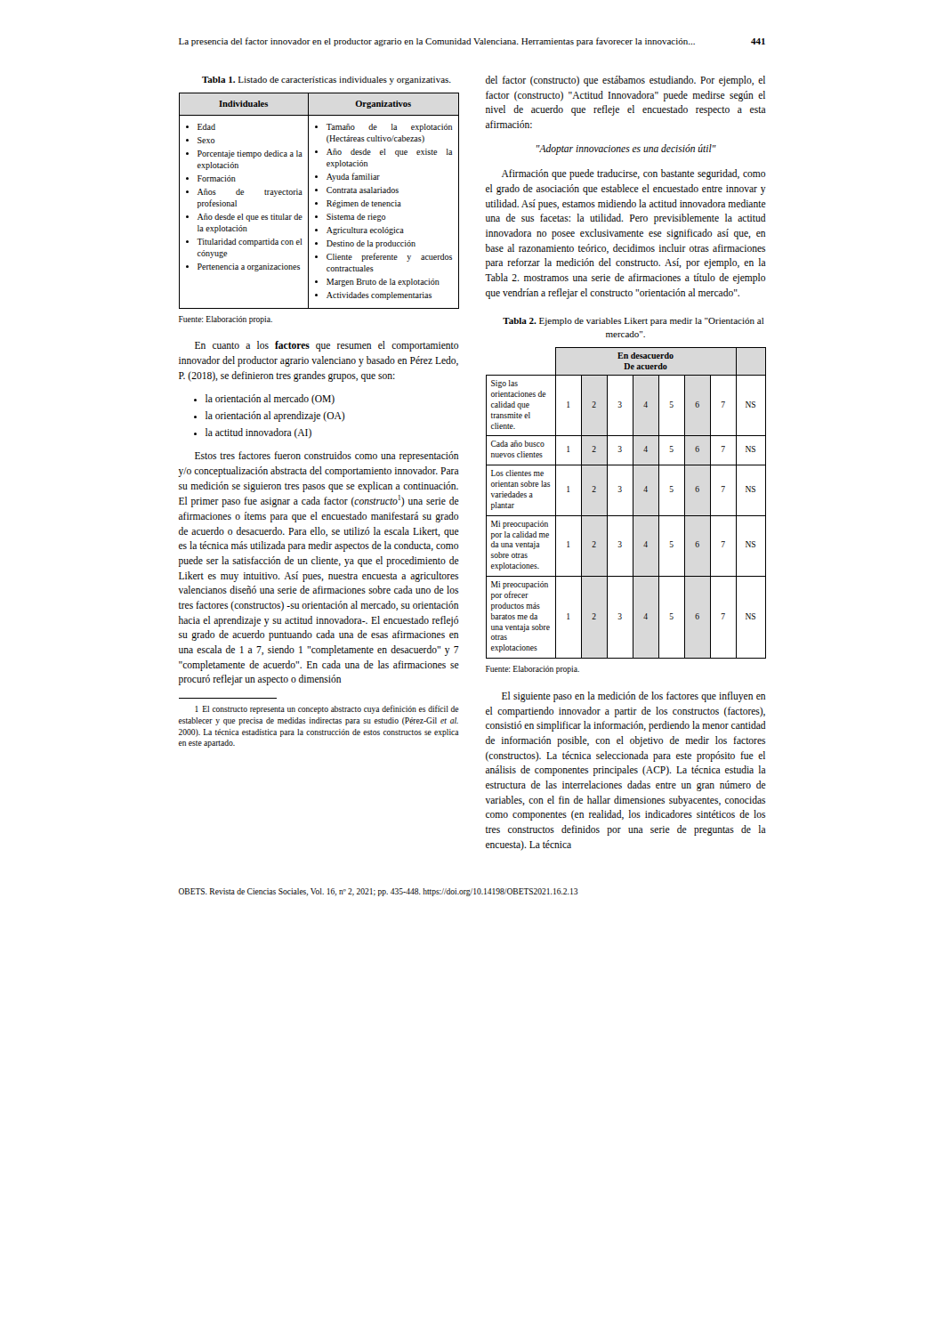La presencia del factor innovador en el productor agrario en la Comunidad Valenciana. Herramientas para favorecer la innovación... 441
Tabla 1. Listado de características individuales y organizativas.
| Individuales | Organizativos |
| --- | --- |
| Edad Sexo Porcentaje tiempo dedica a la explotación Formación Años de trayectoria profesional Año desde el que es titular de la explotación Titularidad compartida con el cónyuge Pertenencia a organizaciones | Tamaño de la explotación (Hectáreas cultivo/cabezas) Año desde el que existe la explotación Ayuda familiar Contrata asalariados Régimen de tenencia Sistema de riego Agricultura ecológica Destino de la producción Cliente preferente y acuerdos contractuales Margen Bruto de la explotación Actividades complementarias |
Fuente: Elaboración propia.
En cuanto a los factores que resumen el comportamiento innovador del productor agrario valenciano y basado en Pérez Ledo, P. (2018), se definieron tres grandes grupos, que son:
la orientación al mercado (OM)
la orientación al aprendizaje (OA)
la actitud innovadora (AI)
Estos tres factores fueron construidos como una representación y/o conceptualización abstracta del comportamiento innovador. Para su medición se siguieron tres pasos que se explican a continuación. El primer paso fue asignar a cada factor (constructo1) una serie de afirmaciones o ítems para que el encuestado manifestará su grado de acuerdo o desacuerdo. Para ello, se utilizó la escala Likert, que es la técnica más utilizada para medir aspectos de la conducta, como puede ser la satisfacción de un cliente, ya que el procedimiento de Likert es muy intuitivo. Así pues, nuestra encuesta a agricultores valencianos diseñó una serie de afirmaciones sobre cada uno de los tres factores (constructos) -su orientación al mercado, su orientación hacia el aprendizaje y su actitud innovadora-. El encuestado reflejó su grado de acuerdo puntuando cada una de esas afirmaciones en una escala de 1 a 7, siendo 1 "completamente en desacuerdo" y 7 "completamente de acuerdo". En cada una de las afirmaciones se procuró reflejar un aspecto o dimensión
1 El constructo representa un concepto abstracto cuya definición es difícil de establecer y que precisa de medidas indirectas para su estudio (Pérez-Gil et al. 2000). La técnica estadística para la construcción de estos constructos se explica en este apartado.
del factor (constructo) que estábamos estudiando. Por ejemplo, el factor (constructo) "Actitud Innovadora" puede medirse según el nivel de acuerdo que refleje el encuestado respecto a esta afirmación:
"Adoptar innovaciones es una decisión útil"
Afirmación que puede traducirse, con bastante seguridad, como el grado de asociación que establece el encuestado entre innovar y utilidad. Así pues, estamos midiendo la actitud innovadora mediante una de sus facetas: la utilidad. Pero previsiblemente la actitud innovadora no posee exclusivamente ese significado así que, en base al razonamiento teórico, decidimos incluir otras afirmaciones para reforzar la medición del constructo. Así, por ejemplo, en la Tabla 2. mostramos una serie de afirmaciones a título de ejemplo que vendrían a reflejar el constructo "orientación al mercado".
Tabla 2. Ejemplo de variables Likert para medir la "Orientación al mercado".
| | En desacuerdo De acuerdo | |
| Sigo las orientaciones de calidad que transmite el cliente. | 1 | 2 | 3 | 4 | 5 | 6 | 7 | NS |
| Cada año busco nuevos clientes | 1 | 2 | 3 | 4 | 5 | 6 | 7 | NS |
| Los clientes me orientan sobre las variedades a plantar | 1 | 2 | 3 | 4 | 5 | 6 | 7 | NS |
| Mi preocupación por la calidad me da una ventaja sobre otras explotaciones. | 1 | 2 | 3 | 4 | 5 | 6 | 7 | NS |
| Mi preocupación por ofrecer productos más baratos me da una ventaja sobre otras explotaciones | 1 | 2 | 3 | 4 | 5 | 6 | 7 | NS |
Fuente: Elaboración propia.
El siguiente paso en la medición de los factores que influyen en el compartiendo innovador a partir de los constructos (factores), consistió en simplificar la información, perdiendo la menor cantidad de información posible, con el objetivo de medir los factores (constructos). La técnica seleccionada para este propósito fue el análisis de componentes principales (ACP). La técnica estudia la estructura de las interrelaciones dadas entre un gran número de variables, con el fin de hallar dimensiones subyacentes, conocidas como componentes (en realidad, los indicadores sintéticos de los tres constructos definidos por una serie de preguntas de la encuesta). La técnica
OBETS. Revista de Ciencias Sociales, Vol. 16, nº 2, 2021; pp. 435-448. https://doi.org/10.14198/OBETS2021.16.2.13